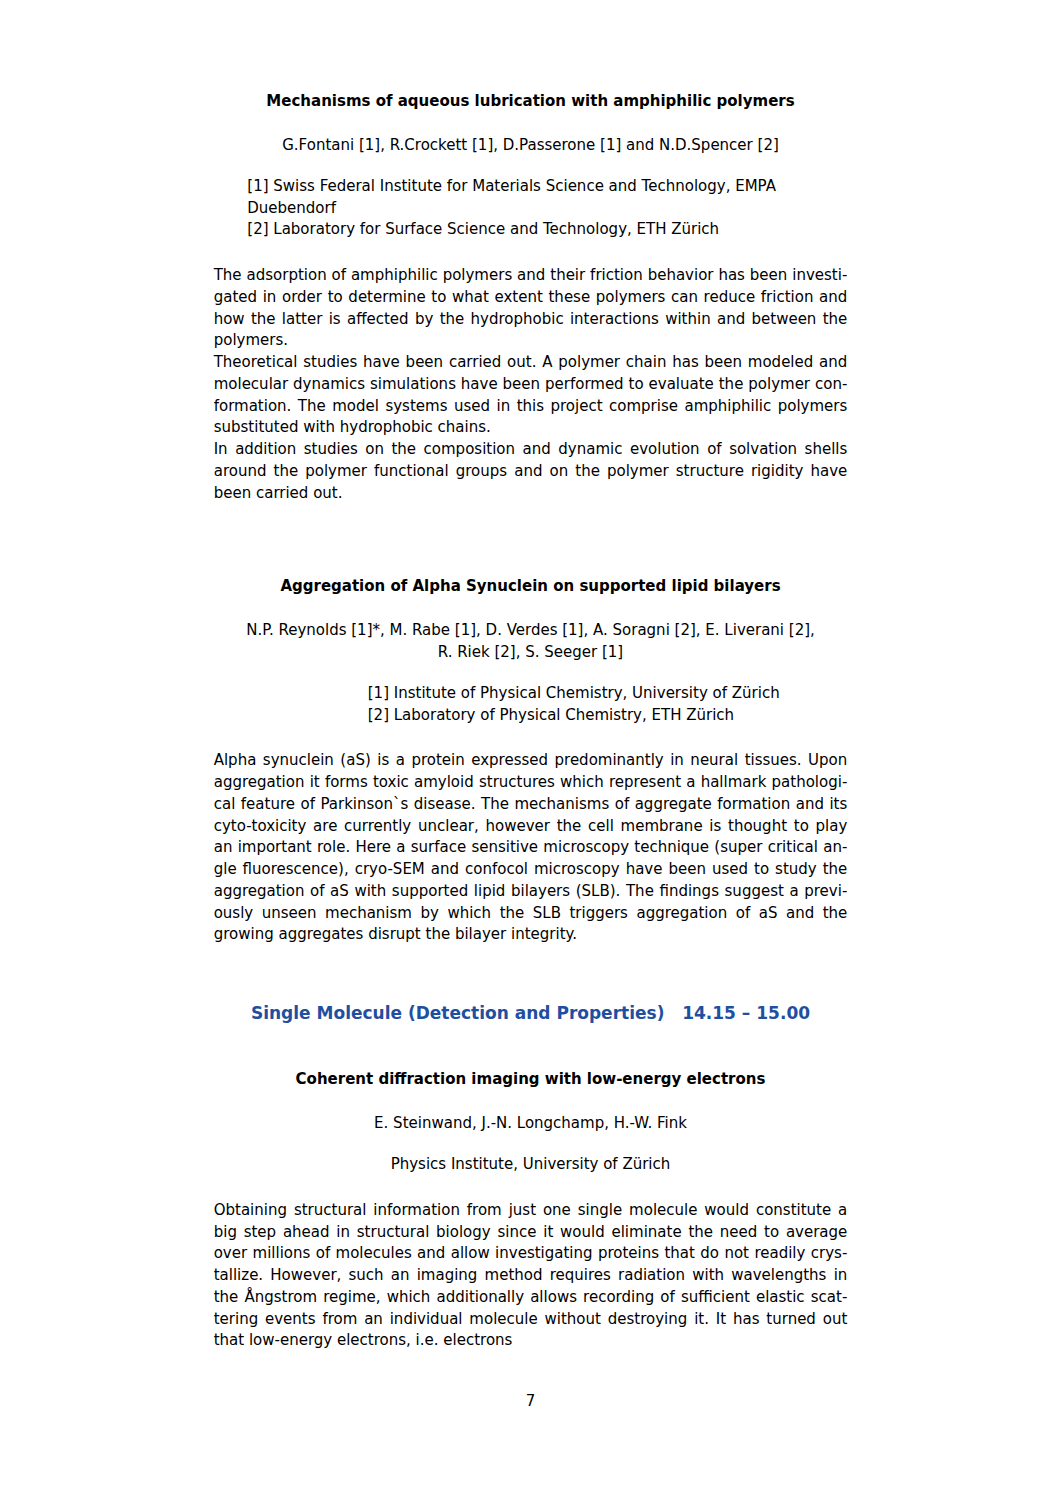Mechanisms of aqueous lubrication with amphiphilic polymers
G.Fontani [1], R.Crockett [1], D.Passerone [1] and N.D.Spencer [2]
[1] Swiss Federal Institute for Materials Science and Technology, EMPA Duebendorf
[2] Laboratory for Surface Science and Technology, ETH Zürich
The adsorption of amphiphilic polymers and their friction behavior has been investigated in order to determine to what extent these polymers can reduce friction and how the latter is affected by the hydrophobic interactions within and between the polymers.
Theoretical studies have been carried out. A polymer chain has been modeled and molecular dynamics simulations have been performed to evaluate the polymer conformation. The model systems used in this project comprise amphiphilic polymers substituted with hydrophobic chains.
In addition studies on the composition and dynamic evolution of solvation shells around the polymer functional groups and on the polymer structure rigidity have been carried out.
Aggregation of Alpha Synuclein on supported lipid bilayers
N.P. Reynolds [1]*, M. Rabe [1], D. Verdes [1], A. Soragni [2], E. Liverani [2], R. Riek [2], S. Seeger [1]
[1] Institute of Physical Chemistry, University of Zürich
[2] Laboratory of Physical Chemistry, ETH Zürich
Alpha synuclein (aS) is a protein expressed predominantly in neural tissues. Upon aggregation it forms toxic amyloid structures which represent a hallmark pathological feature of Parkinson`s disease. The mechanisms of aggregate formation and its cyto-toxicity are currently unclear, however the cell membrane is thought to play an important role. Here a surface sensitive microscopy technique (super critical angle fluorescence), cryo-SEM and confocol microscopy have been used to study the aggregation of aS with supported lipid bilayers (SLB). The findings suggest a previously unseen mechanism by which the SLB triggers aggregation of aS and the growing aggregates disrupt the bilayer integrity.
Single Molecule (Detection and Properties) 14.15 – 15.00
Coherent diffraction imaging with low-energy electrons
E. Steinwand, J.-N. Longchamp, H.-W. Fink
Physics Institute, University of Zürich
Obtaining structural information from just one single molecule would constitute a big step ahead in structural biology since it would eliminate the need to average over millions of molecules and allow investigating proteins that do not readily crystallize. However, such an imaging method requires radiation with wavelengths in the Ångstrom regime, which additionally allows recording of sufficient elastic scattering events from an individual molecule without destroying it. It has turned out that low-energy electrons, i.e. electrons
7